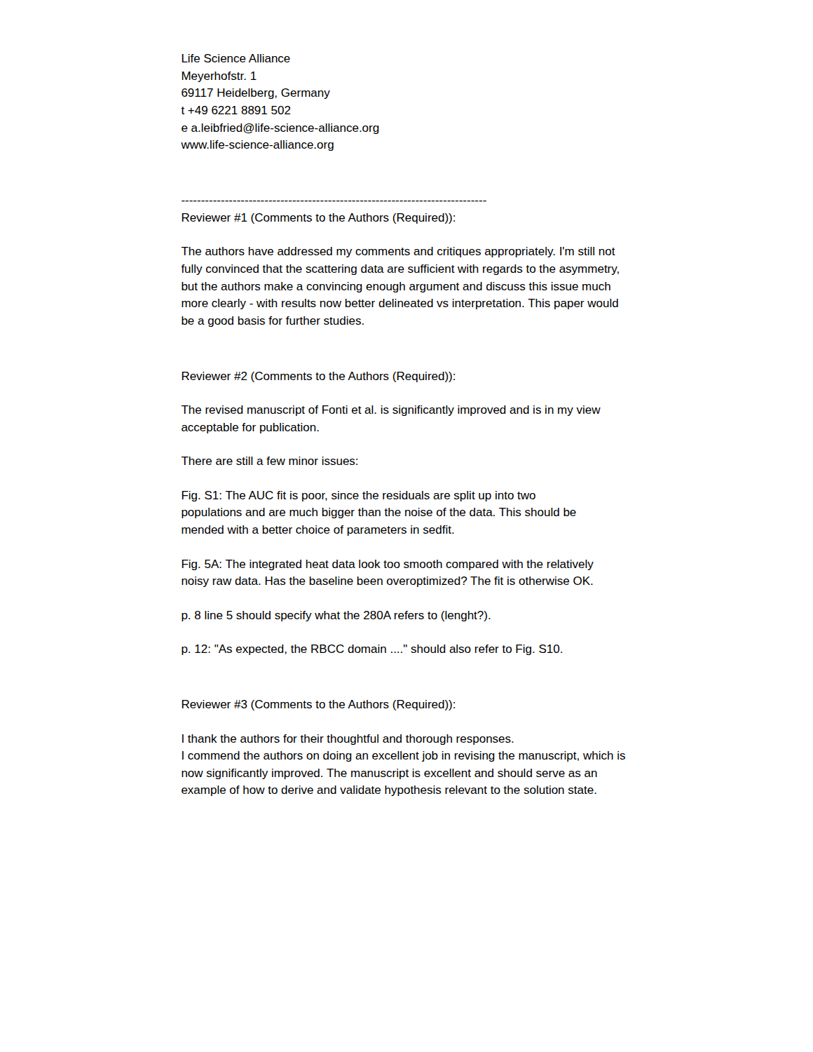Life Science Alliance
Meyerhofstr. 1
69117 Heidelberg, Germany
t +49 6221 8891 502
e a.leibfried@life-science-alliance.org
www.life-science-alliance.org
-----------------------------------------------------------------------------
Reviewer #1 (Comments to the Authors (Required)):
The authors have addressed my comments and critiques appropriately. I'm still not fully convinced that the scattering data are sufficient with regards to the asymmetry, but the authors make a convincing enough argument and discuss this issue much more clearly - with results now better delineated vs interpretation. This paper would be a good basis for further studies.
Reviewer #2 (Comments to the Authors (Required)):
The revised manuscript of Fonti et al. is significantly improved and is in my view acceptable for publication.
There are still a few minor issues:
Fig. S1: The AUC fit is poor, since the residuals are split up into two
populations and are much bigger than the noise of the data. This should be
mended with a better choice of parameters in sedfit.
Fig. 5A: The integrated heat data look too smooth compared with the relatively
noisy raw data. Has the baseline been overoptimized? The fit is otherwise OK.
p. 8 line 5 should specify what the 280A refers to (lenght?).
p. 12: "As expected, the RBCC domain ...." should also refer to Fig. S10.
Reviewer #3 (Comments to the Authors (Required)):
I thank the authors for their thoughtful and thorough responses.
I commend the authors on doing an excellent job in revising the manuscript, which is now significantly improved. The manuscript is excellent and should serve as an example of how to derive and validate hypothesis relevant to the solution state.